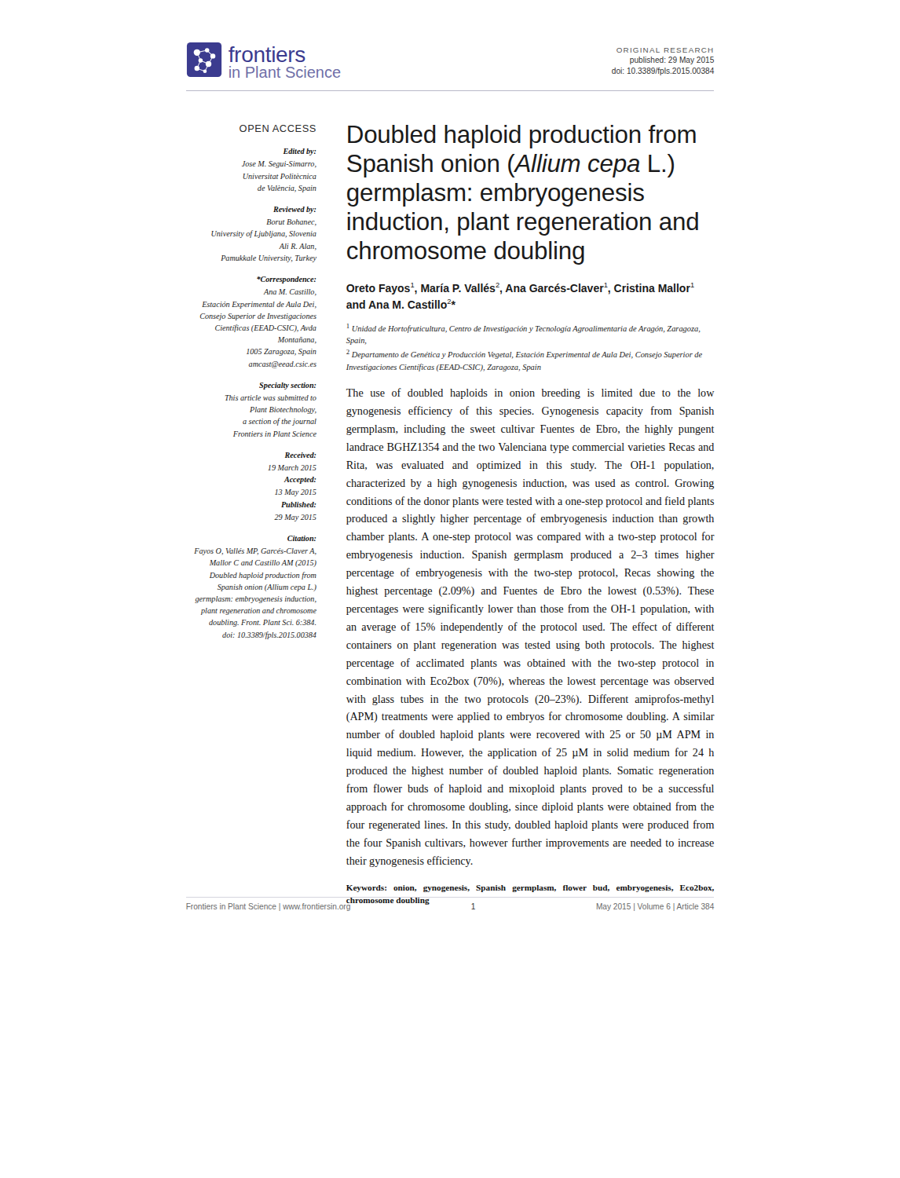frontiers in Plant Science
ORIGINAL RESEARCH
published: 29 May 2015
doi: 10.3389/fpls.2015.00384
OPEN ACCESS
Edited by:
Jose M. Segui-Simarro,
Universitat Politècnica
de València, Spain
Reviewed by:
Borut Bohanec,
University of Ljubljana, Slovenia
Ali R. Alan,
Pamukkale University, Turkey
*Correspondence:
Ana M. Castillo,
Estación Experimental de Aula Dei,
Consejo Superior de Investigaciones
Científicas (EEAD-CSIC), Avda
Montañana,
1005 Zaragoza, Spain
amcast@eead.csic.es
Specialty section:
This article was submitted to
Plant Biotechnology,
a section of the journal
Frontiers in Plant Science
Received:
19 March 2015
Accepted:
13 May 2015
Published:
29 May 2015
Citation:
Fayos O, Vallés MP, Garcés-Claver A,
Mallor C and Castillo AM (2015)
Doubled haploid production from
Spanish onion (Allium cepa L.)
germplasm: embryogenesis induction,
plant regeneration and chromosome
doubling. Front. Plant Sci. 6:384.
doi: 10.3389/fpls.2015.00384
Doubled haploid production from Spanish onion (Allium cepa L.) germplasm: embryogenesis induction, plant regeneration and chromosome doubling
Oreto Fayos1, María P. Vallés2, Ana Garcés-Claver1, Cristina Mallor1 and Ana M. Castillo2*
1 Unidad de Hortofruticultura, Centro de Investigación y Tecnología Agroalimentaria de Aragón, Zaragoza, Spain,
2 Departamento de Genética y Producción Vegetal, Estación Experimental de Aula Dei, Consejo Superior de Investigaciones Científicas (EEAD-CSIC), Zaragoza, Spain
The use of doubled haploids in onion breeding is limited due to the low gynogenesis efficiency of this species. Gynogenesis capacity from Spanish germplasm, including the sweet cultivar Fuentes de Ebro, the highly pungent landrace BGHZ1354 and the two Valenciana type commercial varieties Recas and Rita, was evaluated and optimized in this study. The OH-1 population, characterized by a high gynogenesis induction, was used as control. Growing conditions of the donor plants were tested with a one-step protocol and field plants produced a slightly higher percentage of embryogenesis induction than growth chamber plants. A one-step protocol was compared with a two-step protocol for embryogenesis induction. Spanish germplasm produced a 2–3 times higher percentage of embryogenesis with the two-step protocol, Recas showing the highest percentage (2.09%) and Fuentes de Ebro the lowest (0.53%). These percentages were significantly lower than those from the OH-1 population, with an average of 15% independently of the protocol used. The effect of different containers on plant regeneration was tested using both protocols. The highest percentage of acclimated plants was obtained with the two-step protocol in combination with Eco2box (70%), whereas the lowest percentage was observed with glass tubes in the two protocols (20–23%). Different amiprofos-methyl (APM) treatments were applied to embryos for chromosome doubling. A similar number of doubled haploid plants were recovered with 25 or 50 µM APM in liquid medium. However, the application of 25 µM in solid medium for 24 h produced the highest number of doubled haploid plants. Somatic regeneration from flower buds of haploid and mixoploid plants proved to be a successful approach for chromosome doubling, since diploid plants were obtained from the four regenerated lines. In this study, doubled haploid plants were produced from the four Spanish cultivars, however further improvements are needed to increase their gynogenesis efficiency.
Keywords: onion, gynogenesis, Spanish germplasm, flower bud, embryogenesis, Eco2box, chromosome doubling
Frontiers in Plant Science | www.frontiersin.org
1
May 2015 | Volume 6 | Article 384